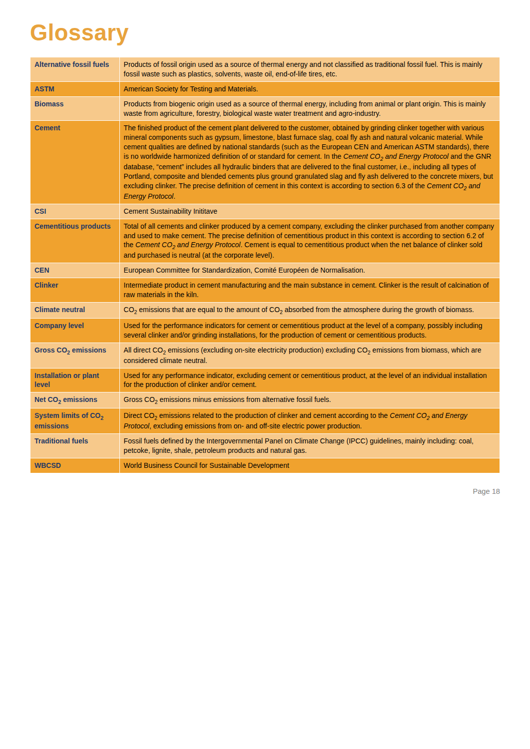Glossary
| Alternative fossil fuels | Products of fossil origin used as a source of thermal energy and not classified as traditional fossil fuel. This is mainly fossil waste such as plastics, solvents, waste oil, end-of-life tires, etc. |
| ASTM | American Society for Testing and Materials. |
| Biomass | Products from biogenic origin used as a source of thermal energy, including from animal or plant origin. This is mainly waste from agriculture, forestry, biological waste water treatment and agro-industry. |
| Cement | The finished product of the cement plant delivered to the customer, obtained by grinding clinker together with various mineral components such as gypsum, limestone, blast furnace slag, coal fly ash and natural volcanic material. While cement qualities are defined by national standards (such as the European CEN and American ASTM standards), there is no worldwide harmonized definition of or standard for cement. In the Cement CO 2 and Energy Protocol and the GNR database, “cement” includes all hydraulic binders that are delivered to the final customer, i.e., including all types of Portland, composite and blended cements plus ground granulated slag and fly ash delivered to the concrete mixers, but excluding clinker. The precise definition of cement in this context is according to section 6.3 of the Cement CO 2 and Energy Protocol . |
| CSI | Cement Sustainability Inititave |
| Cementitious products | Total of all cements and clinker produced by a cement company, excluding the clinker purchased from another company and used to make cement. The precise definition of cementitious product in this context is according to section 6.2 of the Cement CO 2 and Energy Protocol . Cement is equal to cementitious product when the net balance of clinker sold and purchased is neutral (at the corporate level). |
| CEN | European Committee for Standardization, Comité Européen de Normalisation. |
| Clinker | Intermediate product in cement manufacturing and the main substance in cement. Clinker is the result of calcination of raw materials in the kiln. |
| Climate neutral | CO 2 emissions that are equal to the amount of CO 2 absorbed from the atmosphere during the growth of biomass. |
| Company level | Used for the performance indicators for cement or cementitious product at the level of a company, possibly including several clinker and/or grinding installations, for the production of cement or cementitious products. |
| Gross CO 2 emissions | All direct CO 2 emissions (excluding on-site electricity production) excluding CO 2 emissions from biomass, which are considered climate neutral. |
| Installation or plant level | Used for any performance indicator, excluding cement or cementitious product, at the level of an individual installation for the production of clinker and/or cement. |
| Net CO 2 emissions | Gross CO 2 emissions minus emissions from alternative fossil fuels. |
| System limits of CO 2 emissions | Direct CO 2 emissions related to the production of clinker and cement according to the Cement CO 2 and Energy Protocol , excluding emissions from on- and off-site electric power production. |
| Traditional fuels | Fossil fuels defined by the Intergovernmental Panel on Climate Change (IPCC) guidelines, mainly including: coal, petcoke, lignite, shale, petroleum products and natural gas. |
| WBCSD | World Business Council for Sustainable Development |
Page 18